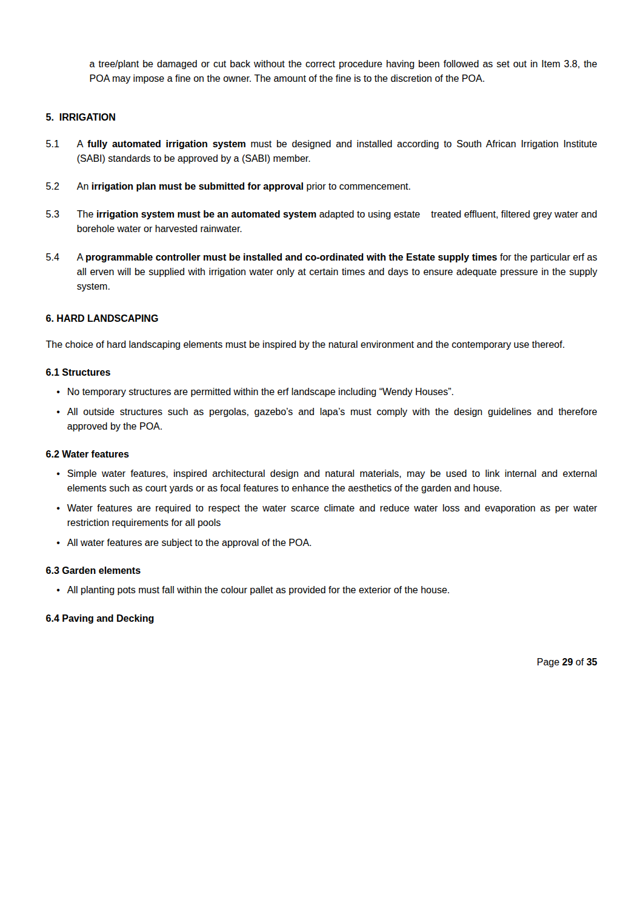a tree/plant be damaged or cut back without the correct procedure having been followed as set out in Item 3.8, the POA may impose a fine on the owner. The amount of the fine is to the discretion of the POA.
5. IRRIGATION
5.1
A fully automated irrigation system must be designed and installed according to South African Irrigation Institute (SABI) standards to be approved by a (SABI) member.
5.2
An irrigation plan must be submitted for approval prior to commencement.
5.3
The irrigation system must be an automated system adapted to using estate treated effluent, filtered grey water and borehole water or harvested rainwater.
5.4
A programmable controller must be installed and co-ordinated with the Estate supply times for the particular erf as all erven will be supplied with irrigation water only at certain times and days to ensure adequate pressure in the supply system.
6. HARD LANDSCAPING
The choice of hard landscaping elements must be inspired by the natural environment and the contemporary use thereof.
6.1 Structures
No temporary structures are permitted within the erf landscape including “Wendy Houses”.
All outside structures such as pergolas, gazebo’s and lapa’s must comply with the design guidelines and therefore approved by the POA.
6.2 Water features
Simple water features, inspired architectural design and natural materials, may be used to link internal and external elements such as court yards or as focal features to enhance the aesthetics of the garden and house.
Water features are required to respect the water scarce climate and reduce water loss and evaporation as per water restriction requirements for all pools
All water features are subject to the approval of the POA.
6.3 Garden elements
All planting pots must fall within the colour pallet as provided for the exterior of the house.
6.4 Paving and Decking
Page 29 of 35